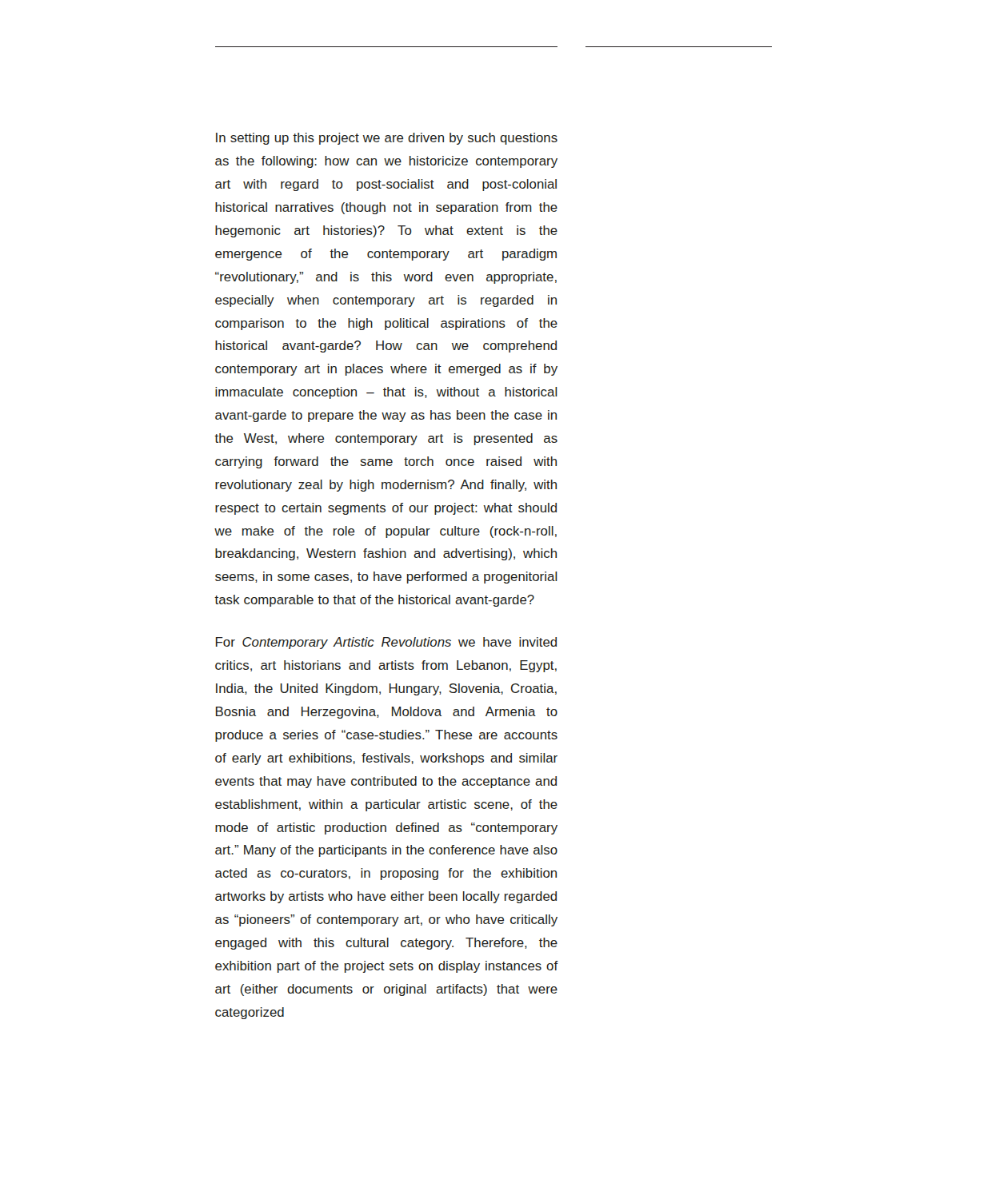In setting up this project we are driven by such questions as the following: how can we historicize contemporary art with regard to post-socialist and post-colonial historical narratives (though not in separation from the hegemonic art histories)? To what extent is the emergence of the contemporary art paradigm “revolutionary,” and is this word even appropriate, especially when contemporary art is regarded in comparison to the high political aspirations of the historical avant-garde? How can we comprehend contemporary art in places where it emerged as if by immaculate conception – that is, without a historical avant-garde to prepare the way as has been the case in the West, where contemporary art is presented as carrying forward the same torch once raised with revolutionary zeal by high modernism? And finally, with respect to certain segments of our project: what should we make of the role of popular culture (rock-n-roll, breakdancing, Western fashion and advertising), which seems, in some cases, to have performed a progenitorial task comparable to that of the historical avant-garde?
For Contemporary Artistic Revolutions we have invited critics, art historians and artists from Lebanon, Egypt, India, the United Kingdom, Hungary, Slovenia, Croatia, Bosnia and Herzegovina, Moldova and Armenia to produce a series of “case-studies.” These are accounts of early art exhibitions, festivals, workshops and similar events that may have contributed to the acceptance and establishment, within a particular artistic scene, of the mode of artistic production defined as “contemporary art.” Many of the participants in the conference have also acted as co-curators, in proposing for the exhibition artworks by artists who have either been locally regarded as “pioneers” of contemporary art, or who have critically engaged with this cultural category. Therefore, the exhibition part of the project sets on display instances of art (either documents or original artifacts) that were categorized